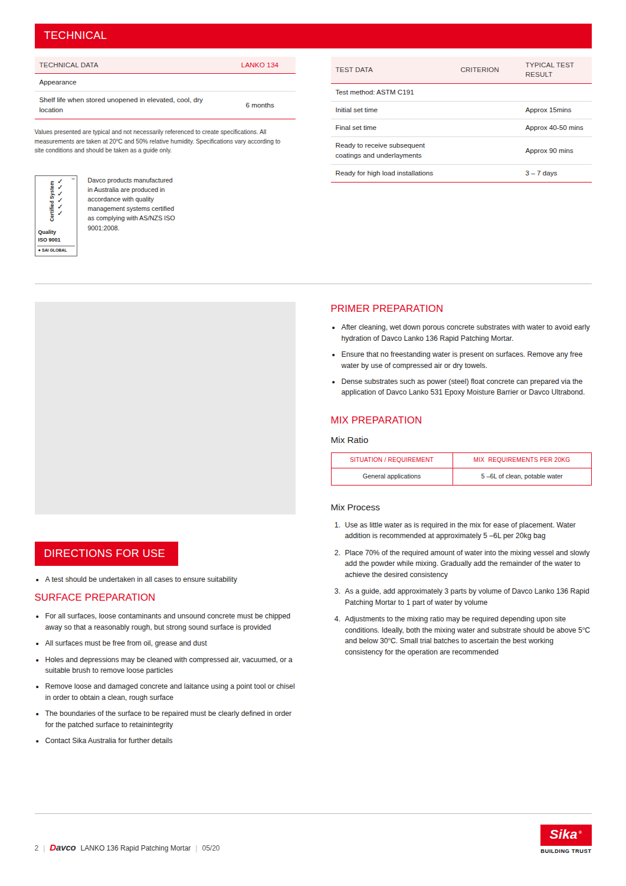TECHNICAL
| TECHNICAL DATA | LANKO 134 |
| --- | --- |
| Appearance | |
| Shelf life when stored unopened in elevated, cool, dry location | 6 months |
Values presented are typical and not necessarily referenced to create specifications. All measurements are taken at 20oC and 50% relative humidity. Specifications vary according to site conditions and should be taken as a guide only.
™
Certified System
✓✓✓✓✓✓
Quality
ISO 9001
SAI GLOBAL
Davco products manufactured in Australia are produced in accordance with quality management systems certified as complying with AS/NZS ISO 9001:2008.
| TEST DATA | CRITERION | TYPICAL TEST RESULT |
| --- | --- | --- |
| Test method: ASTM C191 |
| Initial set time | | Approx 15mins |
| Final set time | | Approx 40-50 mins |
| Ready to receive subsequent coatings and underlayments | | Approx 90 mins |
| Ready for high load installations | | 3 – 7 days |
DIRECTIONS FOR USE
A test should be undertaken in all cases to ensure suitability
SURFACE PREPARATION
For all surfaces, loose contaminants and unsound concrete must be chipped away so that a reasonably rough, but strong sound surface is provided
All surfaces must be free from oil, grease and dust
Holes and depressions may be cleaned with compressed air, vacuumed, or a suitable brush to remove loose particles
Remove loose and damaged concrete and laitance using a point tool or chisel in order to obtain a clean, rough surface
The boundaries of the surface to be repaired must be clearly defined in order for the patched surface to retainintegrity
Contact Sika Australia for further details
PRIMER PREPARATION
After cleaning, wet down porous concrete substrates with water to avoid early hydration of Davco Lanko 136 Rapid Patching Mortar.
Ensure that no freestanding water is present on surfaces. Remove any free water by use of compressed air or dry towels.
Dense substrates such as power (steel) float concrete can prepared via the application of Davco Lanko 531 Epoxy Moisture Barrier or Davco Ultrabond.
MIX PREPARATION
Mix Ratio
| SITUATION / REQUIREMENT | MIX REQUIREMENTS PER 20KG |
| --- | --- |
| General applications | 5 –6L of clean, potable water |
Mix Process
Use as little water as is required in the mix for ease of placement. Water addition is recommended at approximately 5 –6L per 20kg bag
Place 70% of the required amount of water into the mixing vessel and slowly add the powder while mixing. Gradually add the remainder of the water to achieve the desired consistency
As a guide, add approximately 3 parts by volume of Davco Lanko 136 Rapid Patching Mortar to 1 part of water by volume
Adjustments to the mixing ratio may be required depending upon site conditions. Ideally, both the mixing water and substrate should be above 5oC and below 30oC. Small trial batches to ascertain the best working consistency for the operation are recommended
2 | Davco LANKO 136 Rapid Patching Mortar | 05/20
Sika® BUILDING TRUST